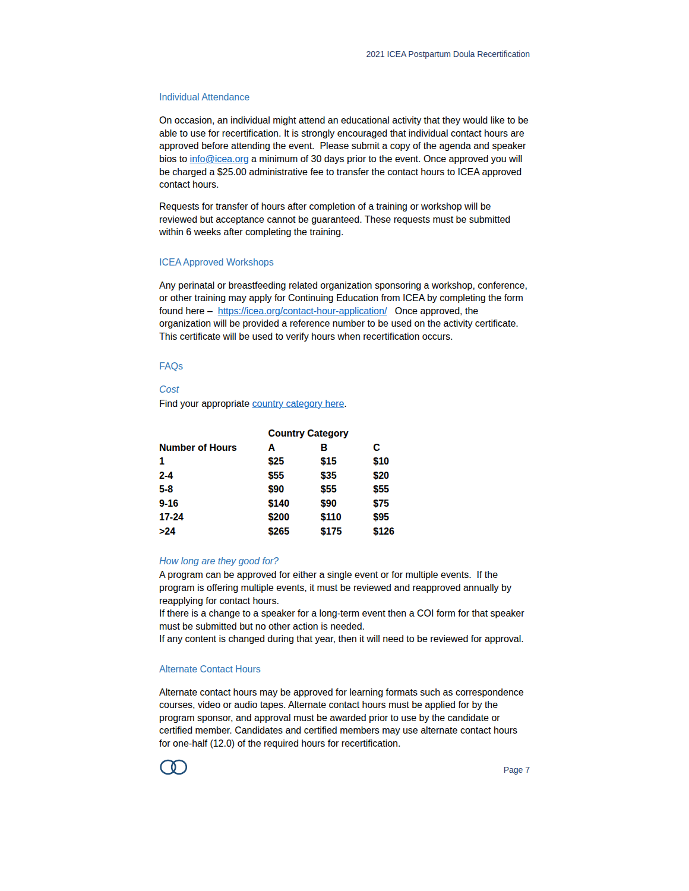2021 ICEA Postpartum Doula Recertification
Individual Attendance
On occasion, an individual might attend an educational activity that they would like to be able to use for recertification. It is strongly encouraged that individual contact hours are approved before attending the event. Please submit a copy of the agenda and speaker bios to info@icea.org a minimum of 30 days prior to the event. Once approved you will be charged a $25.00 administrative fee to transfer the contact hours to ICEA approved contact hours.
Requests for transfer of hours after completion of a training or workshop will be reviewed but acceptance cannot be guaranteed. These requests must be submitted within 6 weeks after completing the training.
ICEA Approved Workshops
Any perinatal or breastfeeding related organization sponsoring a workshop, conference, or other training may apply for Continuing Education from ICEA by completing the form found here – https://icea.org/contact-hour-application/ Once approved, the organization will be provided a reference number to be used on the activity certificate. This certificate will be used to verify hours when recertification occurs.
FAQs
Cost
Find your appropriate country category here.
| | Country Category |
| Number of Hours | A | B | C |
| 1 | $25 | $15 | $10 |
| 2-4 | $55 | $35 | $20 |
| 5-8 | $90 | $55 | $55 |
| 9-16 | $140 | $90 | $75 |
| 17-24 | $200 | $110 | $95 |
| >24 | $265 | $175 | $126 |
How long are they good for?
A program can be approved for either a single event or for multiple events. If the program is offering multiple events, it must be reviewed and reapproved annually by reapplying for contact hours.
If there is a change to a speaker for a long-term event then a COI form for that speaker must be submitted but no other action is needed.
If any content is changed during that year, then it will need to be reviewed for approval.
Alternate Contact Hours
Alternate contact hours may be approved for learning formats such as correspondence courses, video or audio tapes. Alternate contact hours must be applied for by the program sponsor, and approval must be awarded prior to use by the candidate or certified member. Candidates and certified members may use alternate contact hours for one-half (12.0) of the required hours for recertification.
Page 7